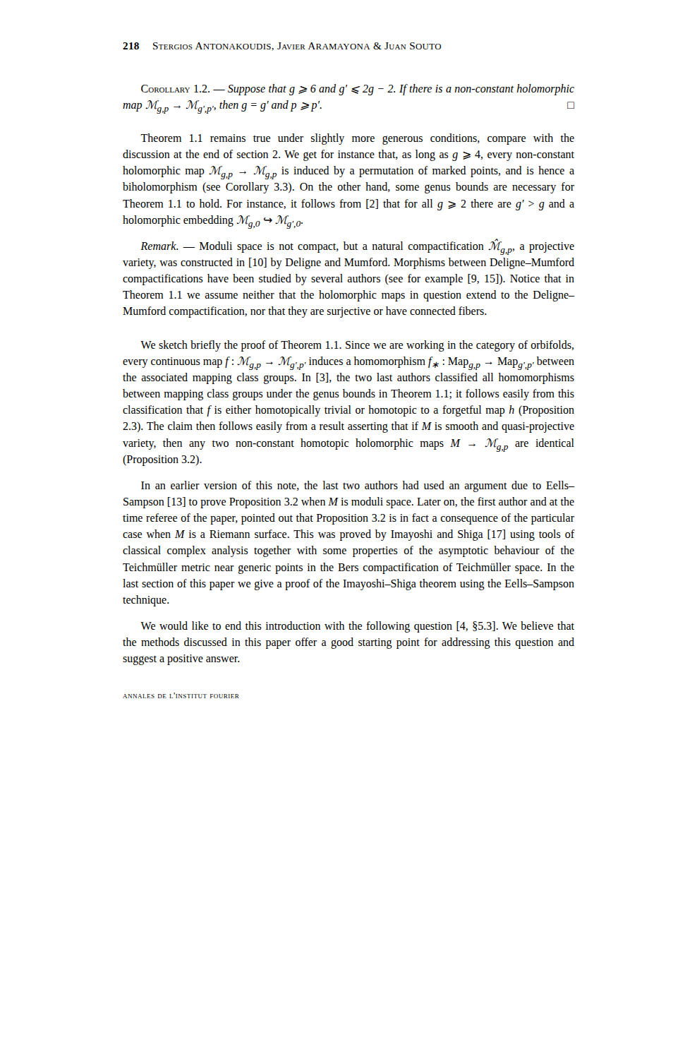218 Stergios ANTONAKOUDIS, Javier ARAMAYONA & Juan SOUTO
Corollary 1.2. — Suppose that g ⩾ 6 and g′ ⩽ 2g − 2. If there is a non-constant holomorphic map ℳg,p → ℳg′,p′, then g = g′ and p ⩾ p′. □
Theorem 1.1 remains true under slightly more generous conditions, compare with the discussion at the end of section 2. We get for instance that, as long as g ⩾ 4, every non-constant holomorphic map ℳg,p → ℳg,p is induced by a permutation of marked points, and is hence a biholomorphism (see Corollary 3.3). On the other hand, some genus bounds are necessary for Theorem 1.1 to hold. For instance, it follows from [2] that for all g ⩾ 2 there are g′ > g and a holomorphic embedding ℳg,0 ↪ ℳg′,0.
Remark. — Moduli space is not compact, but a natural compactification ℳ̂g,p, a projective variety, was constructed in [10] by Deligne and Mumford. Morphisms between Deligne–Mumford compactifications have been studied by several authors (see for example [9, 15]). Notice that in Theorem 1.1 we assume neither that the holomorphic maps in question extend to the Deligne–Mumford compactification, nor that they are surjective or have connected fibers.
We sketch briefly the proof of Theorem 1.1. Since we are working in the category of orbifolds, every continuous map f : ℳg,p → ℳg′,p′ induces a homomorphism f∗ : Mapg,p → Mapg′,p′ between the associated mapping class groups. In [3], the two last authors classified all homomorphisms between mapping class groups under the genus bounds in Theorem 1.1; it follows easily from this classification that f is either homotopically trivial or homotopic to a forgetful map h (Proposition 2.3). The claim then follows easily from a result asserting that if M is smooth and quasi-projective variety, then any two non-constant homotopic holomorphic maps M → ℳg,p are identical (Proposition 3.2).
In an earlier version of this note, the last two authors had used an argument due to Eells–Sampson [13] to prove Proposition 3.2 when M is moduli space. Later on, the first author and at the time referee of the paper, pointed out that Proposition 3.2 is in fact a consequence of the particular case when M is a Riemann surface. This was proved by Imayoshi and Shiga [17] using tools of classical complex analysis together with some properties of the asymptotic behaviour of the Teichmüller metric near generic points in the Bers compactification of Teichmüller space. In the last section of this paper we give a proof of the Imayoshi–Shiga theorem using the Eells–Sampson technique.
We would like to end this introduction with the following question [4, §5.3]. We believe that the methods discussed in this paper offer a good starting point for addressing this question and suggest a positive answer.
annales de l'institut fourier